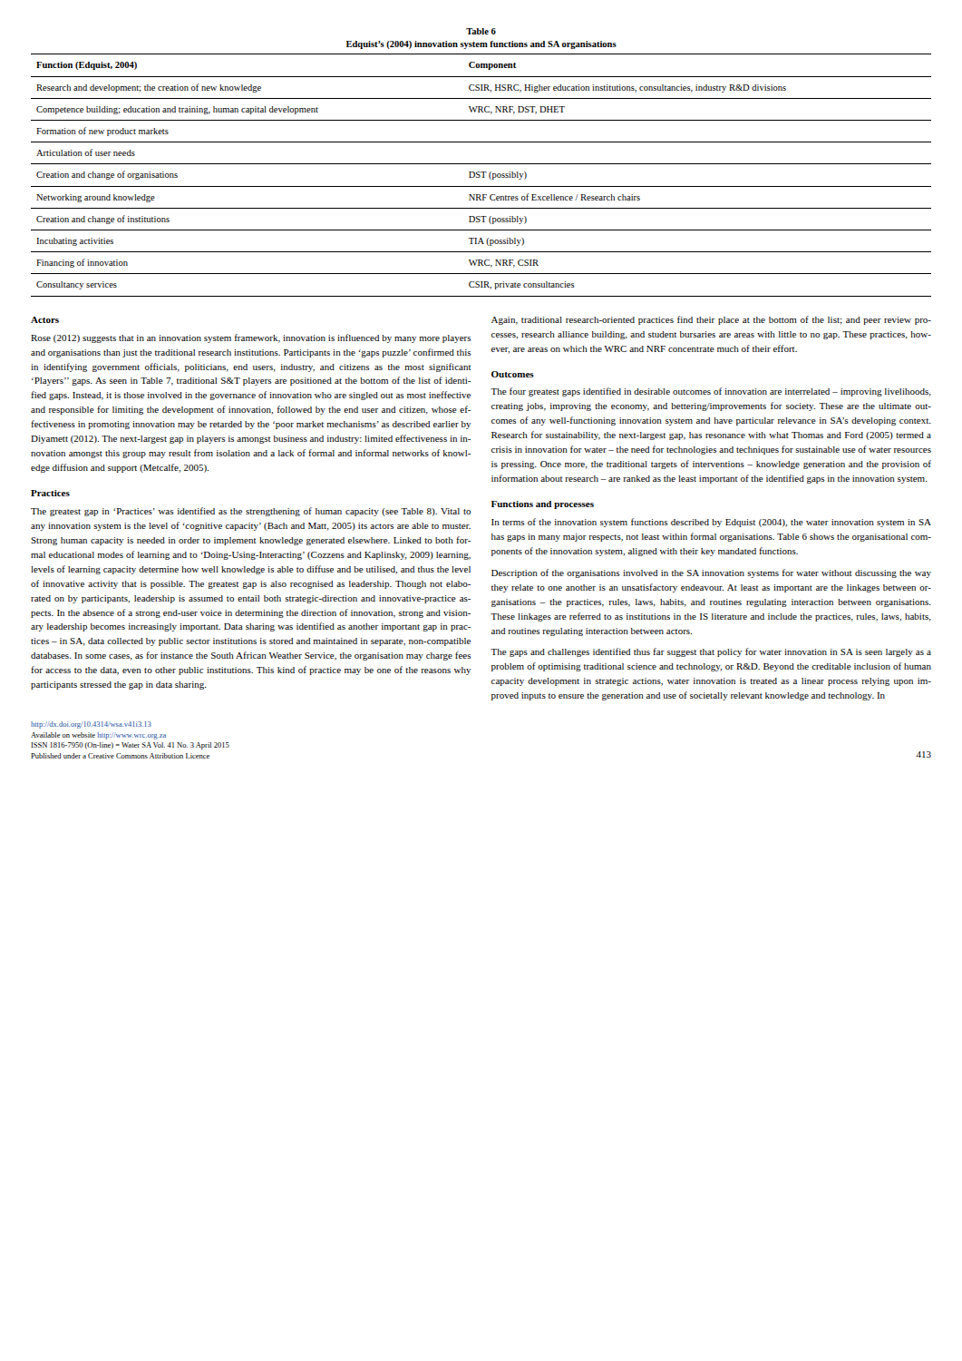Table 6 Edquist’s (2004) innovation system functions and SA organisations
| Function (Edquist, 2004) | Component |
| --- | --- |
| Research and development; the creation of new knowledge | CSIR, HSRC, Higher education institutions, consultancies, industry R&D divisions |
| Competence building; education and training, human capital development | WRC, NRF, DST, DHET |
| Formation of new product markets | |
| Articulation of user needs | |
| Creation and change of organisations | DST (possibly) |
| Networking around knowledge | NRF Centres of Excellence / Research chairs |
| Creation and change of institutions | DST (possibly) |
| Incubating activities | TIA (possibly) |
| Financing of innovation | WRC, NRF, CSIR |
| Consultancy services | CSIR, private consultancies |
Actors
Rose (2012) suggests that in an innovation system framework, innovation is influenced by many more players and organisations than just the traditional research institutions. Participants in the ‘gaps puzzle’ confirmed this in identifying government officials, politicians, end users, industry, and citizens as the most significant ‘Players’’ gaps. As seen in Table 7, traditional S&T players are positioned at the bottom of the list of identified gaps. Instead, it is those involved in the governance of innovation who are singled out as most ineffective and responsible for limiting the development of innovation, followed by the end user and citizen, whose effectiveness in promoting innovation may be retarded by the ‘poor market mechanisms’ as described earlier by Diyamett (2012). The next-largest gap in players is amongst business and industry: limited effectiveness in innovation amongst this group may result from isolation and a lack of formal and informal networks of knowledge diffusion and support (Metcalfe, 2005).
Practices
The greatest gap in ‘Practices’ was identified as the strengthening of human capacity (see Table 8). Vital to any innovation system is the level of ‘cognitive capacity’ (Bach and Matt, 2005) its actors are able to muster. Strong human capacity is needed in order to implement knowledge generated elsewhere. Linked to both formal educational modes of learning and to ‘Doing-Using-Interacting’ (Cozzens and Kaplinsky, 2009) learning, levels of learning capacity determine how well knowledge is able to diffuse and be utilised, and thus the level of innovative activity that is possible. The greatest gap is also recognised as leadership. Though not elaborated on by participants, leadership is assumed to entail both strategic-direction and innovative-practice aspects. In the absence of a strong end-user voice in determining the direction of innovation, strong and visionary leadership becomes increasingly important. Data sharing was identified as another important gap in practices – in SA, data collected by public sector institutions is stored and maintained in separate, non-compatible databases. In some cases, as for instance the South African Weather Service, the organisation may charge fees for access to the data, even to other public institutions. This kind of practice may be one of the reasons why participants stressed the gap in data sharing.
Again, traditional research-oriented practices find their place at the bottom of the list; and peer review processes, research alliance building, and student bursaries are areas with little to no gap. These practices, however, are areas on which the WRC and NRF concentrate much of their effort.
Outcomes
The four greatest gaps identified in desirable outcomes of innovation are interrelated – improving livelihoods, creating jobs, improving the economy, and bettering/improvements for society. These are the ultimate outcomes of any well-functioning innovation system and have particular relevance in SA’s developing context. Research for sustainability, the next-largest gap, has resonance with what Thomas and Ford (2005) termed a crisis in innovation for water – the need for technologies and techniques for sustainable use of water resources is pressing. Once more, the traditional targets of interventions – knowledge generation and the provision of information about research – are ranked as the least important of the identified gaps in the innovation system.
Functions and processes
In terms of the innovation system functions described by Edquist (2004), the water innovation system in SA has gaps in many major respects, not least within formal organisations. Table 6 shows the organisational components of the innovation system, aligned with their key mandated functions.
Description of the organisations involved in the SA innovation systems for water without discussing the way they relate to one another is an unsatisfactory endeavour. At least as important are the linkages between organisations – the practices, rules, laws, habits, and routines regulating interaction between organisations. These linkages are referred to as institutions in the IS literature and include the practices, rules, laws, habits, and routines regulating interaction between actors.
The gaps and challenges identified thus far suggest that policy for water innovation in SA is seen largely as a problem of optimising traditional science and technology, or R&D. Beyond the creditable inclusion of human capacity development in strategic actions, water innovation is treated as a linear process relying upon improved inputs to ensure the generation and use of societally relevant knowledge and technology. In
http://dx.doi.org/10.4314/wsa.v41i3.13
Available on website http://www.wrc.org.za
ISSN 1816-7950 (On-line) = Water SA Vol. 41 No. 3 April 2015
Published under a Creative Commons Attribution Licence 413